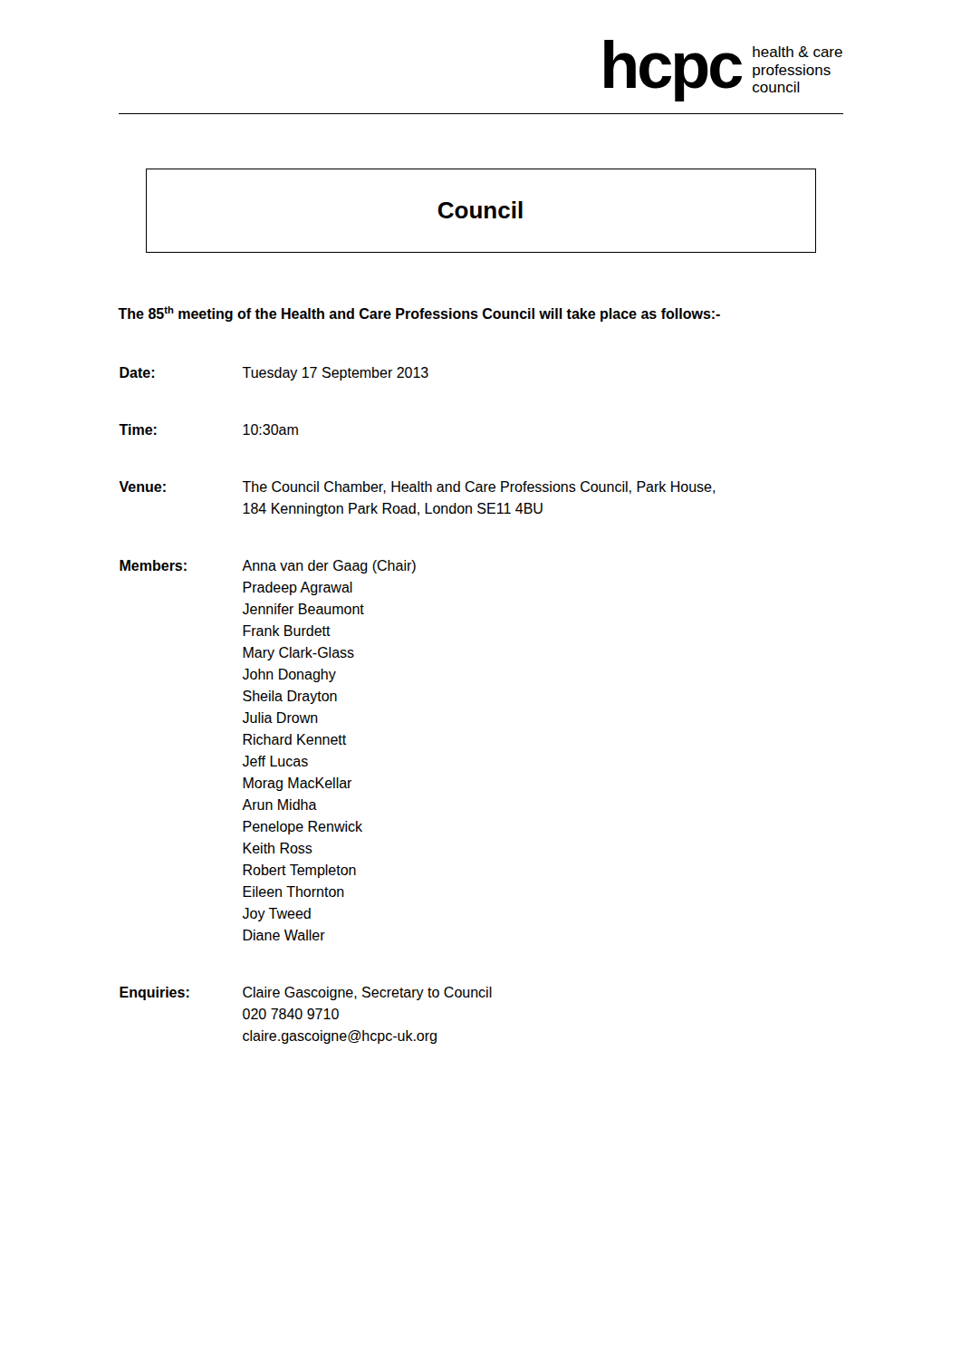hcpc
health & care
professions
council
Council
The 85th meeting of the Health and Care Professions Council will take place as follows:-
| Date: | Tuesday 17 September 2013 |
| Time: | 10:30am |
| Venue: | The Council Chamber, Health and Care Professions Council, Park House, 184 Kennington Park Road, London SE11 4BU |
| Members: | Anna van der Gaag (Chair) Pradeep Agrawal Jennifer Beaumont Frank Burdett Mary Clark-Glass John Donaghy Sheila Drayton Julia Drown Richard Kennett Jeff Lucas Morag MacKellar Arun Midha Penelope Renwick Keith Ross Robert Templeton Eileen Thornton Joy Tweed Diane Waller |
| Enquiries: | Claire Gascoigne, Secretary to Council 020 7840 9710 claire.gascoigne@hcpc-uk.org |